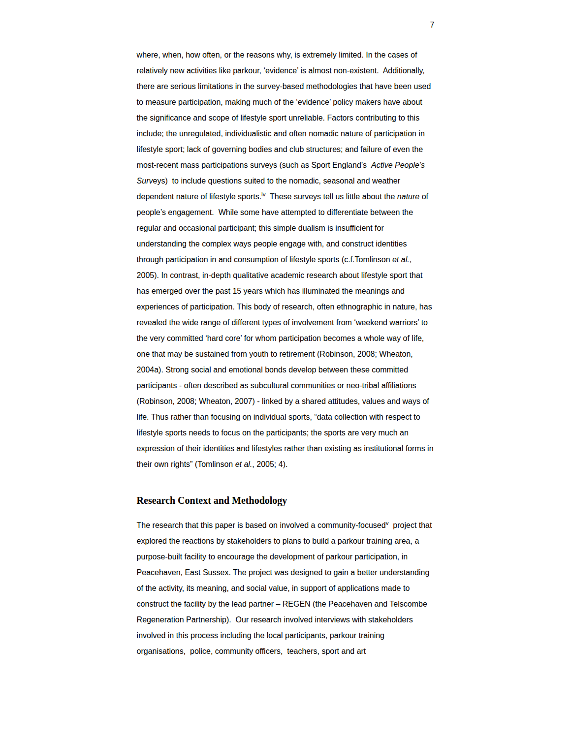7
where, when, how often, or the reasons why, is extremely limited. In the cases of relatively new activities like parkour, ‘evidence’ is almost non-existent. Additionally, there are serious limitations in the survey-based methodologies that have been used to measure participation, making much of the ‘evidence’ policy makers have about the significance and scope of lifestyle sport unreliable. Factors contributing to this include; the unregulated, individualistic and often nomadic nature of participation in lifestyle sport; lack of governing bodies and club structures; and failure of even the most-recent mass participations surveys (such as Sport England’s Active People’s Surveys) to include questions suited to the nomadic, seasonal and weather dependent nature of lifestyle sports.iv These surveys tell us little about the nature of people’s engagement. While some have attempted to differentiate between the regular and occasional participant; this simple dualism is insufficient for understanding the complex ways people engage with, and construct identities through participation in and consumption of lifestyle sports (c.f.Tomlinson et al., 2005). In contrast, in-depth qualitative academic research about lifestyle sport that has emerged over the past 15 years which has illuminated the meanings and experiences of participation. This body of research, often ethnographic in nature, has revealed the wide range of different types of involvement from ‘weekend warriors’ to the very committed ‘hard core’ for whom participation becomes a whole way of life, one that may be sustained from youth to retirement (Robinson, 2008; Wheaton, 2004a). Strong social and emotional bonds develop between these committed participants - often described as subcultural communities or neo-tribal affiliations (Robinson, 2008; Wheaton, 2007) - linked by a shared attitudes, values and ways of life. Thus rather than focusing on individual sports, “data collection with respect to lifestyle sports needs to focus on the participants; the sports are very much an expression of their identities and lifestyles rather than existing as institutional forms in their own rights” (Tomlinson et al., 2005; 4).
Research Context and Methodology
The research that this paper is based on involved a community-focusedv project that explored the reactions by stakeholders to plans to build a parkour training area, a purpose-built facility to encourage the development of parkour participation, in Peacehaven, East Sussex. The project was designed to gain a better understanding of the activity, its meaning, and social value, in support of applications made to construct the facility by the lead partner – REGEN (the Peacehaven and Telscombe Regeneration Partnership). Our research involved interviews with stakeholders involved in this process including the local participants, parkour training organisations, police, community officers, teachers, sport and art